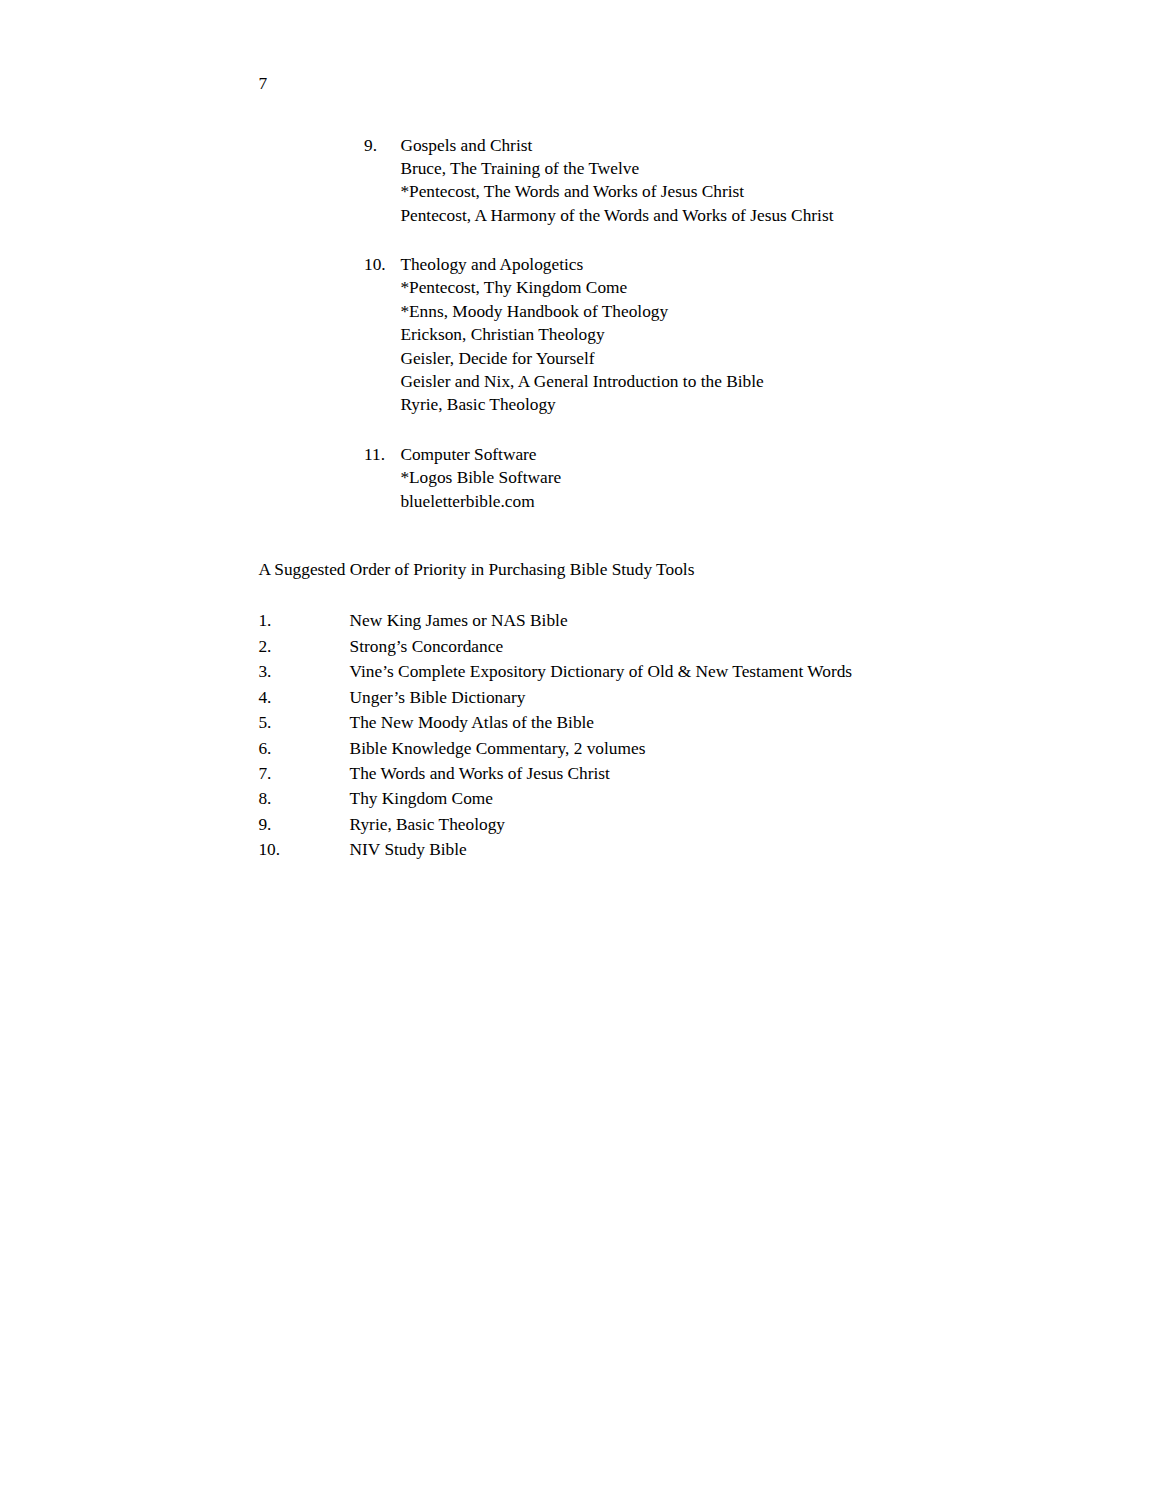7
9. Gospels and Christ
Bruce, The Training of the Twelve
*Pentecost, The Words and Works of Jesus Christ
Pentecost, A Harmony of the Words and Works of Jesus Christ
10. Theology and Apologetics
*Pentecost, Thy Kingdom Come
*Enns, Moody Handbook of Theology
Erickson, Christian Theology
Geisler, Decide for Yourself
Geisler and Nix, A General Introduction to the Bible
Ryrie, Basic Theology
11. Computer Software
*Logos Bible Software
blueletterbible.com
A Suggested Order of Priority in Purchasing Bible Study Tools
| 1. | New King James or NAS Bible |
| 2. | Strong’s Concordance |
| 3. | Vine’s Complete Expository Dictionary of Old & New Testament Words |
| 4. | Unger’s Bible Dictionary |
| 5. | The New Moody Atlas of the Bible |
| 6. | Bible Knowledge Commentary, 2 volumes |
| 7. | The Words and Works of Jesus Christ |
| 8. | Thy Kingdom Come |
| 9. | Ryrie, Basic Theology |
| 10. | NIV Study Bible |